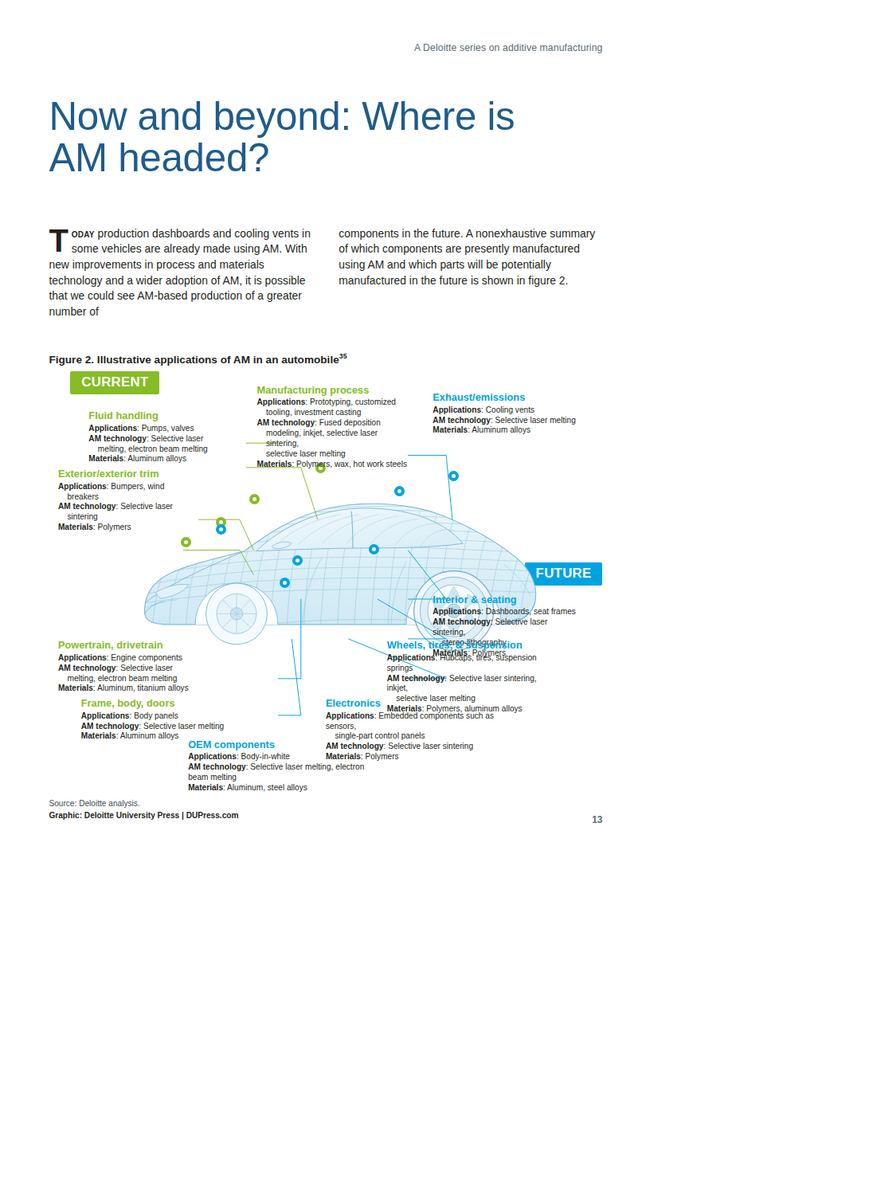A Deloitte series on additive manufacturing
Now and beyond: Where is
AM headed?
Today production dashboards and cooling vents in some vehicles are already made using AM. With new improvements in process and materials technology and a wider adoption of AM, it is possible that we could see AM-based production of a greater number of
components in the future. A nonexhaustive summary of which components are presently manufactured using AM and which parts will be potentially manufactured in the future is shown in figure 2.
Figure 2. Illustrative applications of AM in an automobile35
CURRENT
FUTURE
Manufacturing process Applications: Prototyping, customized
tooling, investment casting AM technology: Fused deposition
modeling, inkjet, selective laser sintering, selective laser melting Materials: Polymers, wax, hot work steels
Fluid handling Applications: Pumps, valves
AM technology: Selective laser
melting, electron beam melting Materials: Aluminum alloys
Exterior/exterior trim Applications: Bumpers, wind
breakers AM technology: Selective laser
sintering Materials: Polymers
Powertrain, drivetrain Applications: Engine components
AM technology: Selective laser
melting, electron beam melting Materials: Aluminum, titanium alloys
Frame, body, doors Applications: Body panels
AM technology: Selective laser melting
Materials: Aluminum alloys
Exhaust/emissions Applications: Cooling vents
AM technology: Selective laser melting
Materials: Aluminum alloys
Interior & seating Applications: Dashboards, seat frames
AM technology: Selective laser sintering,
stereo-lithography Materials: Polymers
Wheels, tires, & suspension Applications: Hubcaps, tires, suspension springs
AM technology: Selective laser sintering, inkjet,
selective laser melting Materials: Polymers, aluminum alloys
Electronics Applications: Embedded components such as sensors,
single-part control panels AM technology: Selective laser sintering
Materials: Polymers
OEM components Applications: Body-in-white
AM technology: Selective laser melting, electron beam melting
Materials: Aluminum, steel alloys
Source: Deloitte analysis.
Graphic: Deloitte University Press | DUPress.com
13